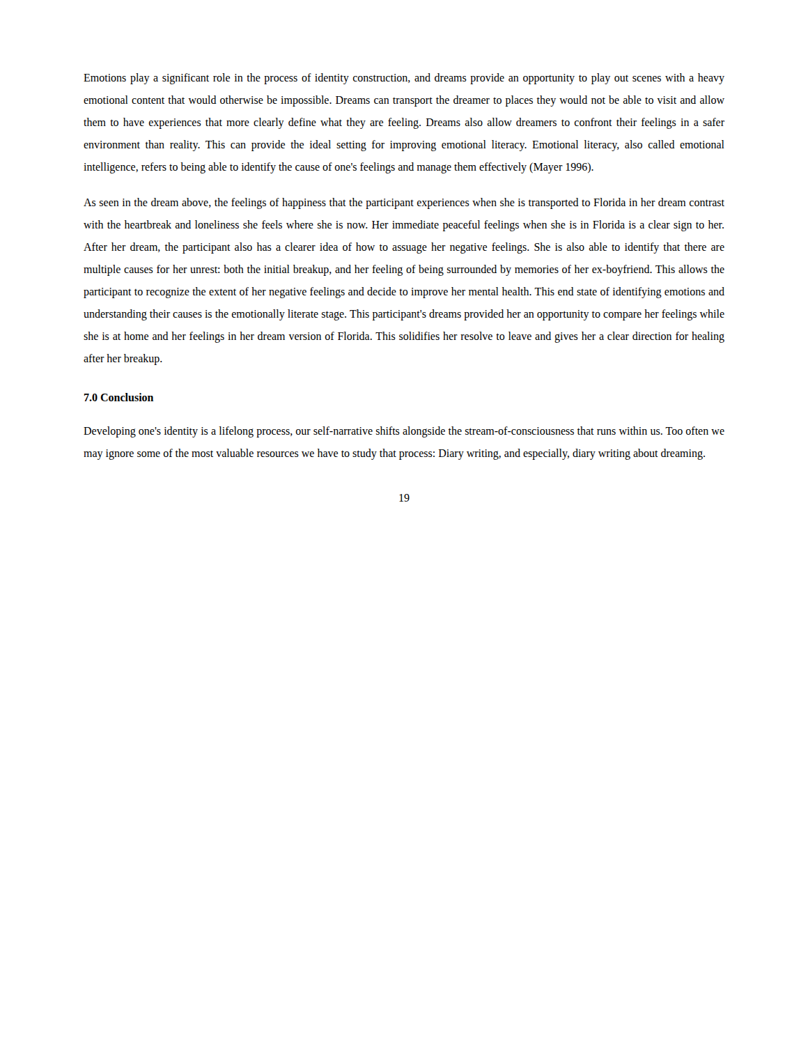Emotions play a significant role in the process of identity construction, and dreams provide an opportunity to play out scenes with a heavy emotional content that would otherwise be impossible. Dreams can transport the dreamer to places they would not be able to visit and allow them to have experiences that more clearly define what they are feeling. Dreams also allow dreamers to confront their feelings in a safer environment than reality. This can provide the ideal setting for improving emotional literacy. Emotional literacy, also called emotional intelligence, refers to being able to identify the cause of one's feelings and manage them effectively (Mayer 1996).
As seen in the dream above, the feelings of happiness that the participant experiences when she is transported to Florida in her dream contrast with the heartbreak and loneliness she feels where she is now. Her immediate peaceful feelings when she is in Florida is a clear sign to her. After her dream, the participant also has a clearer idea of how to assuage her negative feelings. She is also able to identify that there are multiple causes for her unrest: both the initial breakup, and her feeling of being surrounded by memories of her ex-boyfriend. This allows the participant to recognize the extent of her negative feelings and decide to improve her mental health. This end state of identifying emotions and understanding their causes is the emotionally literate stage. This participant's dreams provided her an opportunity to compare her feelings while she is at home and her feelings in her dream version of Florida. This solidifies her resolve to leave and gives her a clear direction for healing after her breakup.
7.0 Conclusion
Developing one's identity is a lifelong process, our self-narrative shifts alongside the stream-of-consciousness that runs within us. Too often we may ignore some of the most valuable resources we have to study that process: Diary writing, and especially, diary writing about dreaming.
19